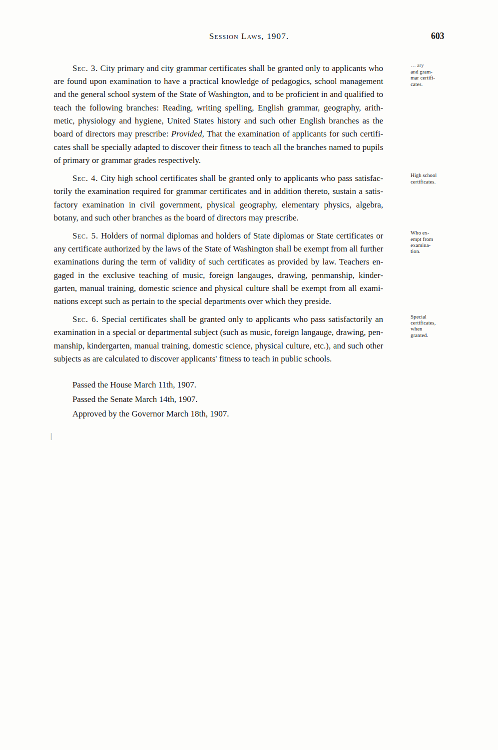Session Laws, 1907. 603
… ary
and gram-
mar certifi-
cates.
Sec. 3. City primary and city grammar certificates shall be granted only to applicants who are found upon examination to have a practical knowledge of pedagogics, school management and the general school system of the State of Washington, and to be proficient in and qualified to teach the following branches: Reading, writing spelling, English grammar, geography, arithmetic, physiology and hygiene, United States history and such other English branches as the board of directors may prescribe: Provided, That the examination of applicants for such certificates shall be specially adapted to discover their fitness to teach all the branches named to pupils of primary or grammar grades respectively.
High school
certificates.
Sec. 4. City high school certificates shall be granted only to applicants who pass satisfactorily the examination required for grammar certificates and in addition thereto, sustain a satisfactory examination in civil government, physical geography, elementary physics, algebra, botany, and such other branches as the board of directors may prescribe.
Who ex-
empt from
examina-
tion.
Sec. 5. Holders of normal diplomas and holders of State diplomas or State certificates or any certificate authorized by the laws of the State of Washington shall be exempt from all further examinations during the term of validity of such certificates as provided by law. Teachers engaged in the exclusive teaching of music, foreign langauges, drawing, penmanship, kindergarten, manual training, domestic science and physical culture shall be exempt from all examinations except such as pertain to the special departments over which they preside.
Special
certificates,
when
granted.
Sec. 6. Special certificates shall be granted only to applicants who pass satisfactorily an examination in a special or departmental subject (such as music, foreign langauge, drawing, penmanship, kindergarten, manual training, domestic science, physical culture, etc.), and such other subjects as are calculated to discover applicants' fitness to teach in public schools.
Passed the House March 11th, 1907.
Passed the Senate March 14th, 1907.
Approved by the Governor March 18th, 1907.
∣